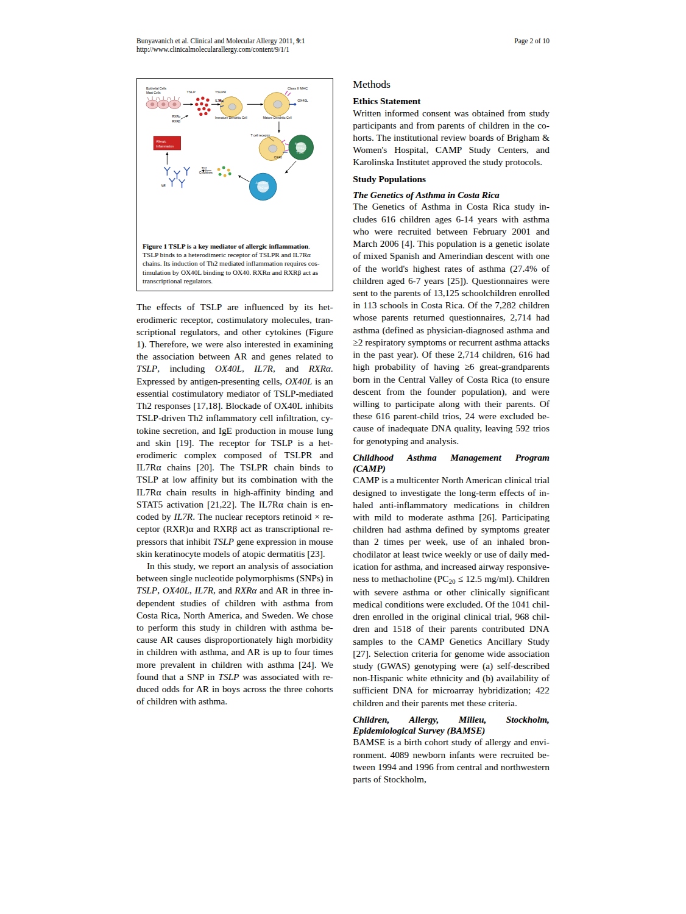Bunyavanich et al. Clinical and Molecular Allergy 2011, 9:1
http://www.clinicalmolecularallergy.com/content/9/1/1
Page 2 of 10
Epithelial Cells Mast Cells TSLP RXRα RXRβ TSLPR IL7Rα Immature Dendritic Cell Class II MHC OX40L Mature Dendritic Cell T cell receptor OX40 Naive CD4+ T cell Activated Th2 cell Th2 Cytokines IgE Allergic Inflammation
Figure 1 TSLP is a key mediator of allergic inflammation. TSLP binds to a heterodimeric receptor of TSLPR and IL7Rα chains. Its induction of Th2 mediated inflammation requires costimulation by OX40L binding to OX40. RXRα and RXRβ act as transcriptional regulators.
The effects of TSLP are influenced by its heterodimeric receptor, costimulatory molecules, transcriptional regulators, and other cytokines (Figure 1). Therefore, we were also interested in examining the association between AR and genes related to TSLP, including OX40L, IL7R, and RXRα. Expressed by antigen-presenting cells, OX40L is an essential costimulatory mediator of TSLP-mediated Th2 responses [17,18]. Blockade of OX40L inhibits TSLP-driven Th2 inflammatory cell infiltration, cytokine secretion, and IgE production in mouse lung and skin [19]. The receptor for TSLP is a heterodimeric complex composed of TSLPR and IL7Rα chains [20]. The TSLPR chain binds to TSLP at low affinity but its combination with the IL7Rα chain results in high-affinity binding and STAT5 activation [21,22]. The IL7Rα chain is encoded by IL7R. The nuclear receptors retinoid × receptor (RXR)α and RXRβ act as transcriptional repressors that inhibit TSLP gene expression in mouse skin keratinocyte models of atopic dermatitis [23].
In this study, we report an analysis of association between single nucleotide polymorphisms (SNPs) in TSLP, OX40L, IL7R, and RXRα and AR in three independent studies of children with asthma from Costa Rica, North America, and Sweden. We chose to perform this study in children with asthma because AR causes disproportionately high morbidity in children with asthma, and AR is up to four times more prevalent in children with asthma [24]. We found that a SNP in TSLP was associated with reduced odds for AR in boys across the three cohorts of children with asthma.
Methods
Ethics Statement
Written informed consent was obtained from study participants and from parents of children in the cohorts. The institutional review boards of Brigham & Women's Hospital, CAMP Study Centers, and Karolinska Institutet approved the study protocols.
Study Populations
The Genetics of Asthma in Costa Rica
The Genetics of Asthma in Costa Rica study includes 616 children ages 6-14 years with asthma who were recruited between February 2001 and March 2006 [4]. This population is a genetic isolate of mixed Spanish and Amerindian descent with one of the world's highest rates of asthma (27.4% of children aged 6-7 years [25]). Questionnaires were sent to the parents of 13,125 schoolchildren enrolled in 113 schools in Costa Rica. Of the 7,282 children whose parents returned questionnaires, 2,714 had asthma (defined as physician-diagnosed asthma and ≥2 respiratory symptoms or recurrent asthma attacks in the past year). Of these 2,714 children, 616 had high probability of having ≥6 great-grandparents born in the Central Valley of Costa Rica (to ensure descent from the founder population), and were willing to participate along with their parents. Of these 616 parent-child trios, 24 were excluded because of inadequate DNA quality, leaving 592 trios for genotyping and analysis.
Childhood Asthma Management Program (CAMP)
CAMP is a multicenter North American clinical trial designed to investigate the long-term effects of inhaled anti-inflammatory medications in children with mild to moderate asthma [26]. Participating children had asthma defined by symptoms greater than 2 times per week, use of an inhaled bronchodilator at least twice weekly or use of daily medication for asthma, and increased airway responsiveness to methacholine (PC20 ≤ 12.5 mg/ml). Children with severe asthma or other clinically significant medical conditions were excluded. Of the 1041 children enrolled in the original clinical trial, 968 children and 1518 of their parents contributed DNA samples to the CAMP Genetics Ancillary Study [27]. Selection criteria for genome wide association study (GWAS) genotyping were (a) self-described non-Hispanic white ethnicity and (b) availability of sufficient DNA for microarray hybridization; 422 children and their parents met these criteria.
Children, Allergy, Milieu, Stockholm, Epidemiological Survey (BAMSE)
BAMSE is a birth cohort study of allergy and environment. 4089 newborn infants were recruited between 1994 and 1996 from central and northwestern parts of Stockholm,